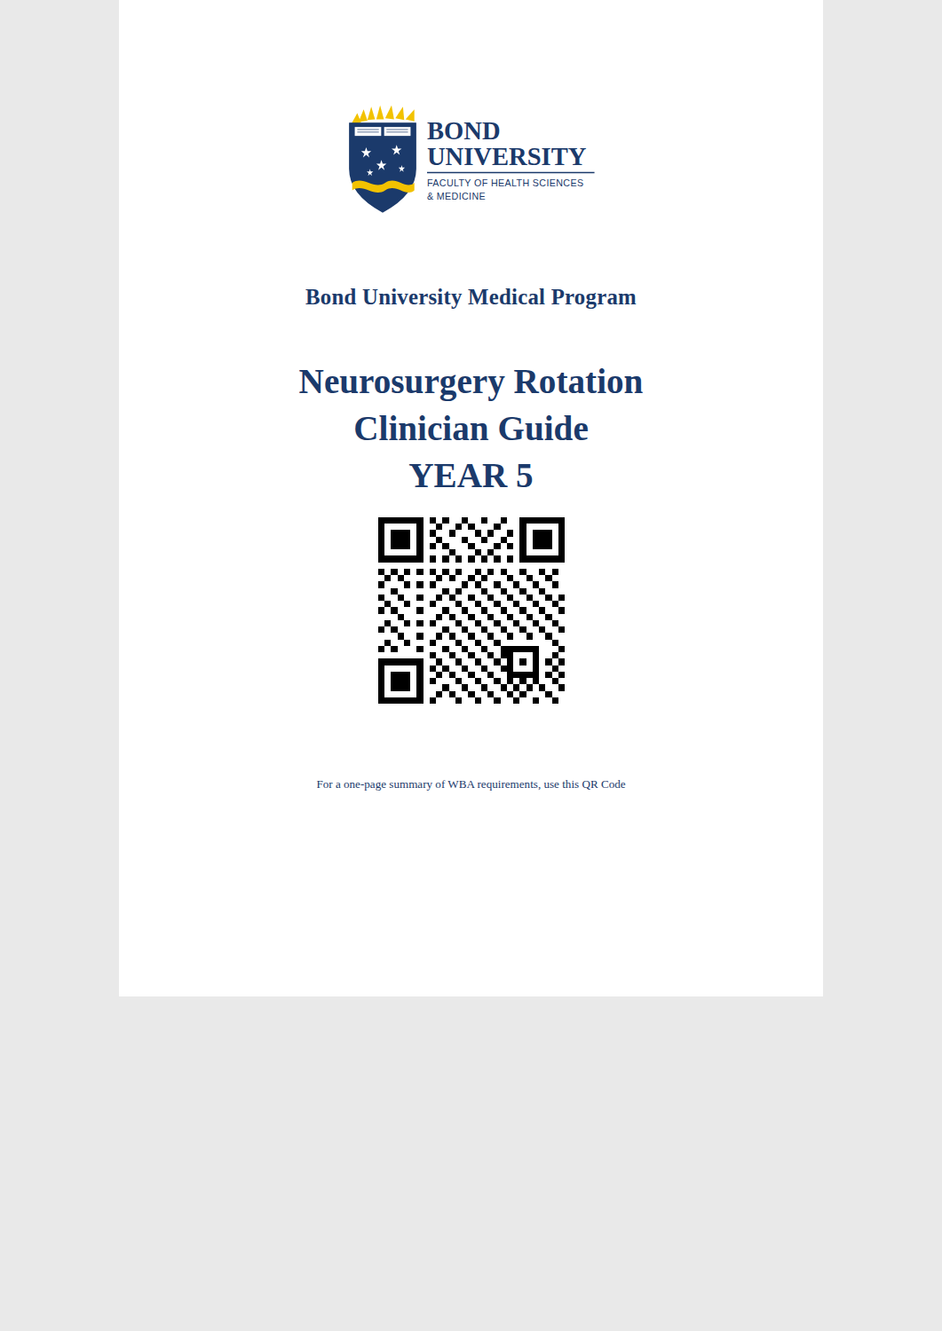BOND UNIVERSITY FACULTY OF HEALTH SCIENCES & MEDICINE
Bond University Medical Program
Neurosurgery Rotation Clinician Guide
YEAR 5
For a one-page summary of WBA requirements, use this QR Code